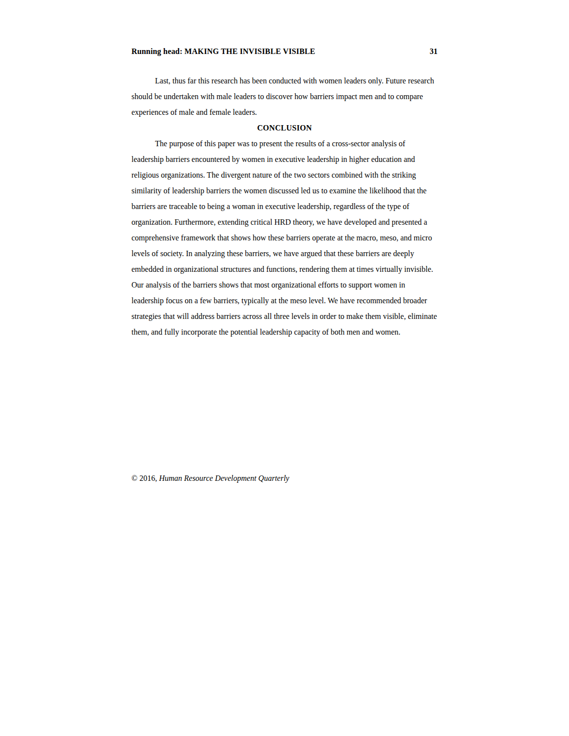Running head: MAKING THE INVISIBLE VISIBLE 31
Last, thus far this research has been conducted with women leaders only. Future research should be undertaken with male leaders to discover how barriers impact men and to compare experiences of male and female leaders.
Conclusion
The purpose of this paper was to present the results of a cross-sector analysis of leadership barriers encountered by women in executive leadership in higher education and religious organizations. The divergent nature of the two sectors combined with the striking similarity of leadership barriers the women discussed led us to examine the likelihood that the barriers are traceable to being a woman in executive leadership, regardless of the type of organization. Furthermore, extending critical HRD theory, we have developed and presented a comprehensive framework that shows how these barriers operate at the macro, meso, and micro levels of society. In analyzing these barriers, we have argued that these barriers are deeply embedded in organizational structures and functions, rendering them at times virtually invisible. Our analysis of the barriers shows that most organizational efforts to support women in leadership focus on a few barriers, typically at the meso level. We have recommended broader strategies that will address barriers across all three levels in order to make them visible, eliminate them, and fully incorporate the potential leadership capacity of both men and women.
© 2016, Human Resource Development Quarterly